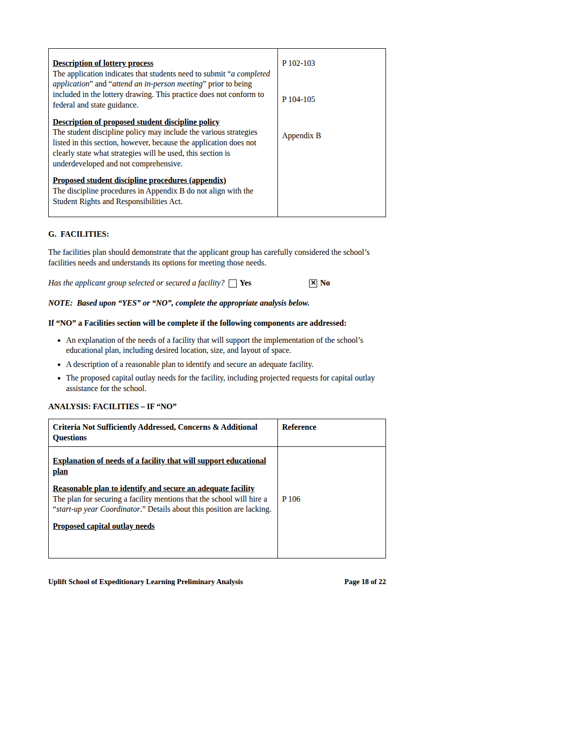| Description of lottery process The application indicates that students need to submit “ a completed application ” and “ attend an in-person meeting ” prior to being included in the lottery drawing. This practice does not conform to federal and state guidance. Description of proposed student discipline policy The student discipline policy may include the various strategies listed in this section, however, because the application does not clearly state what strategies will be used, this section is underdeveloped and not comprehensive. Proposed student discipline procedures (appendix) The discipline procedures in Appendix B do not align with the Student Rights and Responsibilities Act. | P 102-103 P 104-105 Appendix B |
G. FACILITIES:
The facilities plan should demonstrate that the applicant group has carefully considered the school’s facilities needs and understands its options for meeting those needs.
Has the applicant group selected or secured a facility? Yes ✕No
NOTE: Based upon “YES” or “NO”, complete the appropriate analysis below.
If “NO” a Facilities section will be complete if the following components are addressed:
An explanation of the needs of a facility that will support the implementation of the school’s educational plan, including desired location, size, and layout of space.
A description of a reasonable plan to identify and secure an adequate facility.
The proposed capital outlay needs for the facility, including projected requests for capital outlay assistance for the school.
ANALYSIS: FACILITIES – IF “NO”
| Criteria Not Sufficiently Addressed, Concerns & Additional Questions | Reference |
| --- | --- |
| Explanation of needs of a facility that will support educational plan Reasonable plan to identify and secure an adequate facility The plan for securing a facility mentions that the school will hire a “ start-up year Coordinator .” Details about this position are lacking. Proposed capital outlay needs | P 106 |
Uplift School of Expeditionary Learning Preliminary Analysis Page 18 of 22